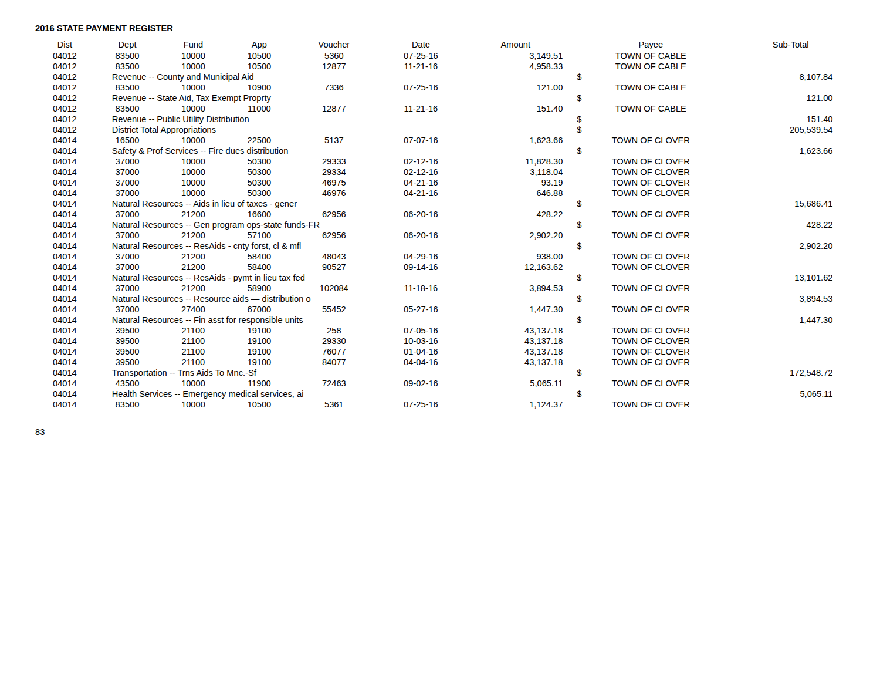2016 STATE PAYMENT REGISTER
| Dist | Dept | Fund | App | Voucher | Date | Amount | Payee | Sub-Total |
| --- | --- | --- | --- | --- | --- | --- | --- | --- |
| 04012 | 83500 | 10000 | 10500 | 5360 | 07-25-16 | 3,149.51 | TOWN OF CABLE | | |
| 04012 | 83500 | 10000 | 10500 | 12877 | 11-21-16 | 4,958.33 | TOWN OF CABLE | | |
| 04012 | Revenue -- County and Municipal Aid | $ | 8,107.84 |
| 04012 | 83500 | 10000 | 10900 | 7336 | 07-25-16 | 121.00 | TOWN OF CABLE | | |
| 04012 | Revenue -- State Aid, Tax Exempt Proprty | $ | 121.00 |
| 04012 | 83500 | 10000 | 11000 | 12877 | 11-21-16 | 151.40 | TOWN OF CABLE | | |
| 04012 | Revenue -- Public Utility Distribution | $ | 151.40 |
| 04012 | District Total Appropriations | $ | 205,539.54 |
| 04014 | 16500 | 10000 | 22500 | 5137 | 07-07-16 | 1,623.66 | TOWN OF CLOVER | | |
| 04014 | Safety & Prof Services -- Fire dues distribution | $ | 1,623.66 |
| 04014 | 37000 | 10000 | 50300 | 29333 | 02-12-16 | 11,828.30 | TOWN OF CLOVER | | |
| 04014 | 37000 | 10000 | 50300 | 29334 | 02-12-16 | 3,118.04 | TOWN OF CLOVER | | |
| 04014 | 37000 | 10000 | 50300 | 46975 | 04-21-16 | 93.19 | TOWN OF CLOVER | | |
| 04014 | 37000 | 10000 | 50300 | 46976 | 04-21-16 | 646.88 | TOWN OF CLOVER | | |
| 04014 | Natural Resources -- Aids in lieu of taxes - gener | $ | 15,686.41 |
| 04014 | 37000 | 21200 | 16600 | 62956 | 06-20-16 | 428.22 | TOWN OF CLOVER | | |
| 04014 | Natural Resources -- Gen program ops-state funds-FR | $ | 428.22 |
| 04014 | 37000 | 21200 | 57100 | 62956 | 06-20-16 | 2,902.20 | TOWN OF CLOVER | | |
| 04014 | Natural Resources -- ResAids - cnty forst, cl & mfl | $ | 2,902.20 |
| 04014 | 37000 | 21200 | 58400 | 48043 | 04-29-16 | 938.00 | TOWN OF CLOVER | | |
| 04014 | 37000 | 21200 | 58400 | 90527 | 09-14-16 | 12,163.62 | TOWN OF CLOVER | | |
| 04014 | Natural Resources -- ResAids - pymt in lieu tax fed | $ | 13,101.62 |
| 04014 | 37000 | 21200 | 58900 | 102084 | 11-18-16 | 3,894.53 | TOWN OF CLOVER | | |
| 04014 | Natural Resources -- Resource aids — distribution o | $ | 3,894.53 |
| 04014 | 37000 | 27400 | 67000 | 55452 | 05-27-16 | 1,447.30 | TOWN OF CLOVER | | |
| 04014 | Natural Resources -- Fin asst for responsible units | $ | 1,447.30 |
| 04014 | 39500 | 21100 | 19100 | 258 | 07-05-16 | 43,137.18 | TOWN OF CLOVER | | |
| 04014 | 39500 | 21100 | 19100 | 29330 | 10-03-16 | 43,137.18 | TOWN OF CLOVER | | |
| 04014 | 39500 | 21100 | 19100 | 76077 | 01-04-16 | 43,137.18 | TOWN OF CLOVER | | |
| 04014 | 39500 | 21100 | 19100 | 84077 | 04-04-16 | 43,137.18 | TOWN OF CLOVER | | |
| 04014 | Transportation -- Trns Aids To Mnc.-Sf | $ | 172,548.72 |
| 04014 | 43500 | 10000 | 11900 | 72463 | 09-02-16 | 5,065.11 | TOWN OF CLOVER | | |
| 04014 | Health Services -- Emergency medical services, ai | $ | 5,065.11 |
| 04014 | 83500 | 10000 | 10500 | 5361 | 07-25-16 | 1,124.37 | TOWN OF CLOVER | | |
83